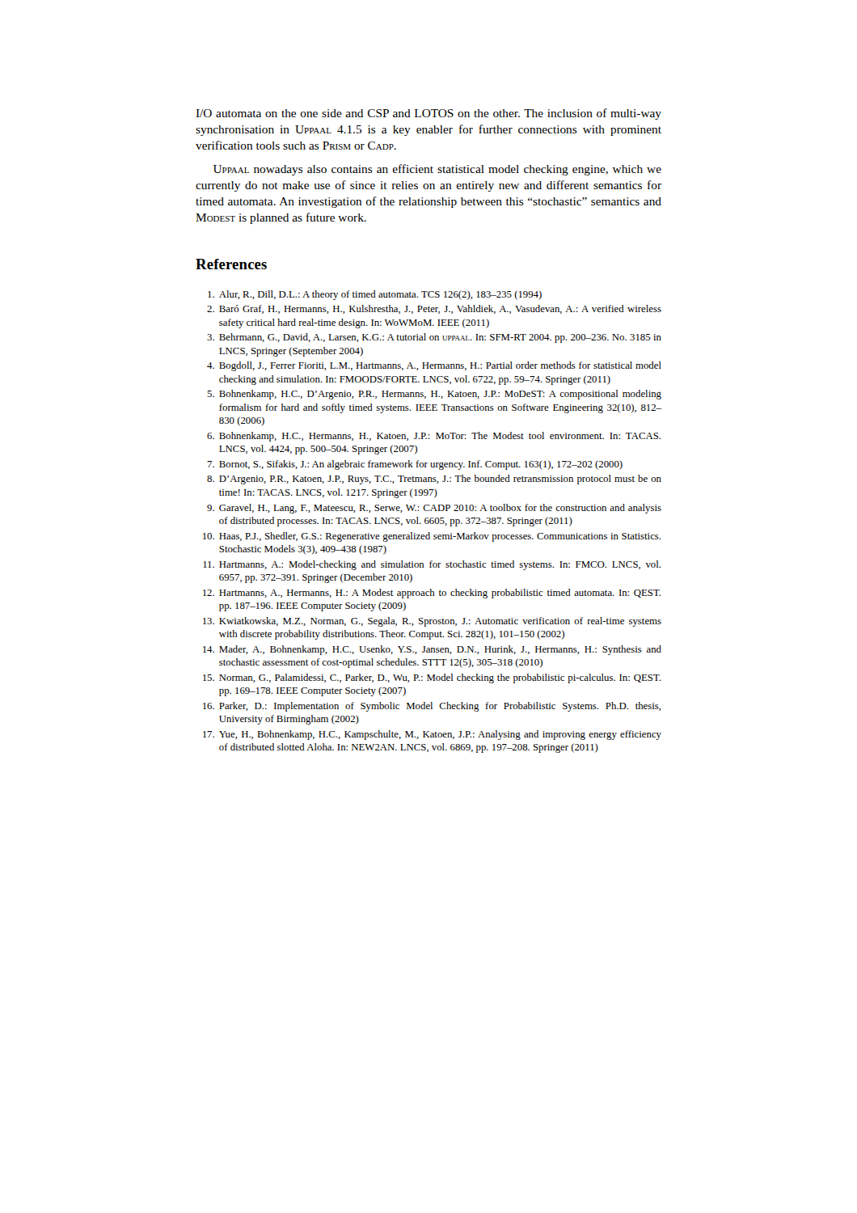I/O automata on the one side and CSP and LOTOS on the other. The inclusion of multi-way synchronisation in Uppaal 4.1.5 is a key enabler for further connections with prominent verification tools such as Prism or Cadp.
Uppaal nowadays also contains an efficient statistical model checking engine, which we currently do not make use of since it relies on an entirely new and different semantics for timed automata. An investigation of the relationship between this “stochastic” semantics and Modest is planned as future work.
References
Alur, R., Dill, D.L.: A theory of timed automata. TCS 126(2), 183–235 (1994)
Baró Graf, H., Hermanns, H., Kulshrestha, J., Peter, J., Vahldiek, A., Vasudevan, A.: A verified wireless safety critical hard real-time design. In: WoWMoM. IEEE (2011)
Behrmann, G., David, A., Larsen, K.G.: A tutorial on uppaal. In: SFM-RT 2004. pp. 200–236. No. 3185 in LNCS, Springer (September 2004)
Bogdoll, J., Ferrer Fioriti, L.M., Hartmanns, A., Hermanns, H.: Partial order methods for statistical model checking and simulation. In: FMOODS/FORTE. LNCS, vol. 6722, pp. 59–74. Springer (2011)
Bohnenkamp, H.C., D’Argenio, P.R., Hermanns, H., Katoen, J.P.: MoDeST: A compositional modeling formalism for hard and softly timed systems. IEEE Transactions on Software Engineering 32(10), 812–830 (2006)
Bohnenkamp, H.C., Hermanns, H., Katoen, J.P.: MoTor: The Modest tool environment. In: TACAS. LNCS, vol. 4424, pp. 500–504. Springer (2007)
Bornot, S., Sifakis, J.: An algebraic framework for urgency. Inf. Comput. 163(1), 172–202 (2000)
D’Argenio, P.R., Katoen, J.P., Ruys, T.C., Tretmans, J.: The bounded retransmission protocol must be on time! In: TACAS. LNCS, vol. 1217. Springer (1997)
Garavel, H., Lang, F., Mateescu, R., Serwe, W.: CADP 2010: A toolbox for the construction and analysis of distributed processes. In: TACAS. LNCS, vol. 6605, pp. 372–387. Springer (2011)
Haas, P.J., Shedler, G.S.: Regenerative generalized semi-Markov processes. Communications in Statistics. Stochastic Models 3(3), 409–438 (1987)
Hartmanns, A.: Model-checking and simulation for stochastic timed systems. In: FMCO. LNCS, vol. 6957, pp. 372–391. Springer (December 2010)
Hartmanns, A., Hermanns, H.: A Modest approach to checking probabilistic timed automata. In: QEST. pp. 187–196. IEEE Computer Society (2009)
Kwiatkowska, M.Z., Norman, G., Segala, R., Sproston, J.: Automatic verification of real-time systems with discrete probability distributions. Theor. Comput. Sci. 282(1), 101–150 (2002)
Mader, A., Bohnenkamp, H.C., Usenko, Y.S., Jansen, D.N., Hurink, J., Hermanns, H.: Synthesis and stochastic assessment of cost-optimal schedules. STTT 12(5), 305–318 (2010)
Norman, G., Palamidessi, C., Parker, D., Wu, P.: Model checking the probabilistic pi-calculus. In: QEST. pp. 169–178. IEEE Computer Society (2007)
Parker, D.: Implementation of Symbolic Model Checking for Probabilistic Systems. Ph.D. thesis, University of Birmingham (2002)
Yue, H., Bohnenkamp, H.C., Kampschulte, M., Katoen, J.P.: Analysing and improving energy efficiency of distributed slotted Aloha. In: NEW2AN. LNCS, vol. 6869, pp. 197–208. Springer (2011)